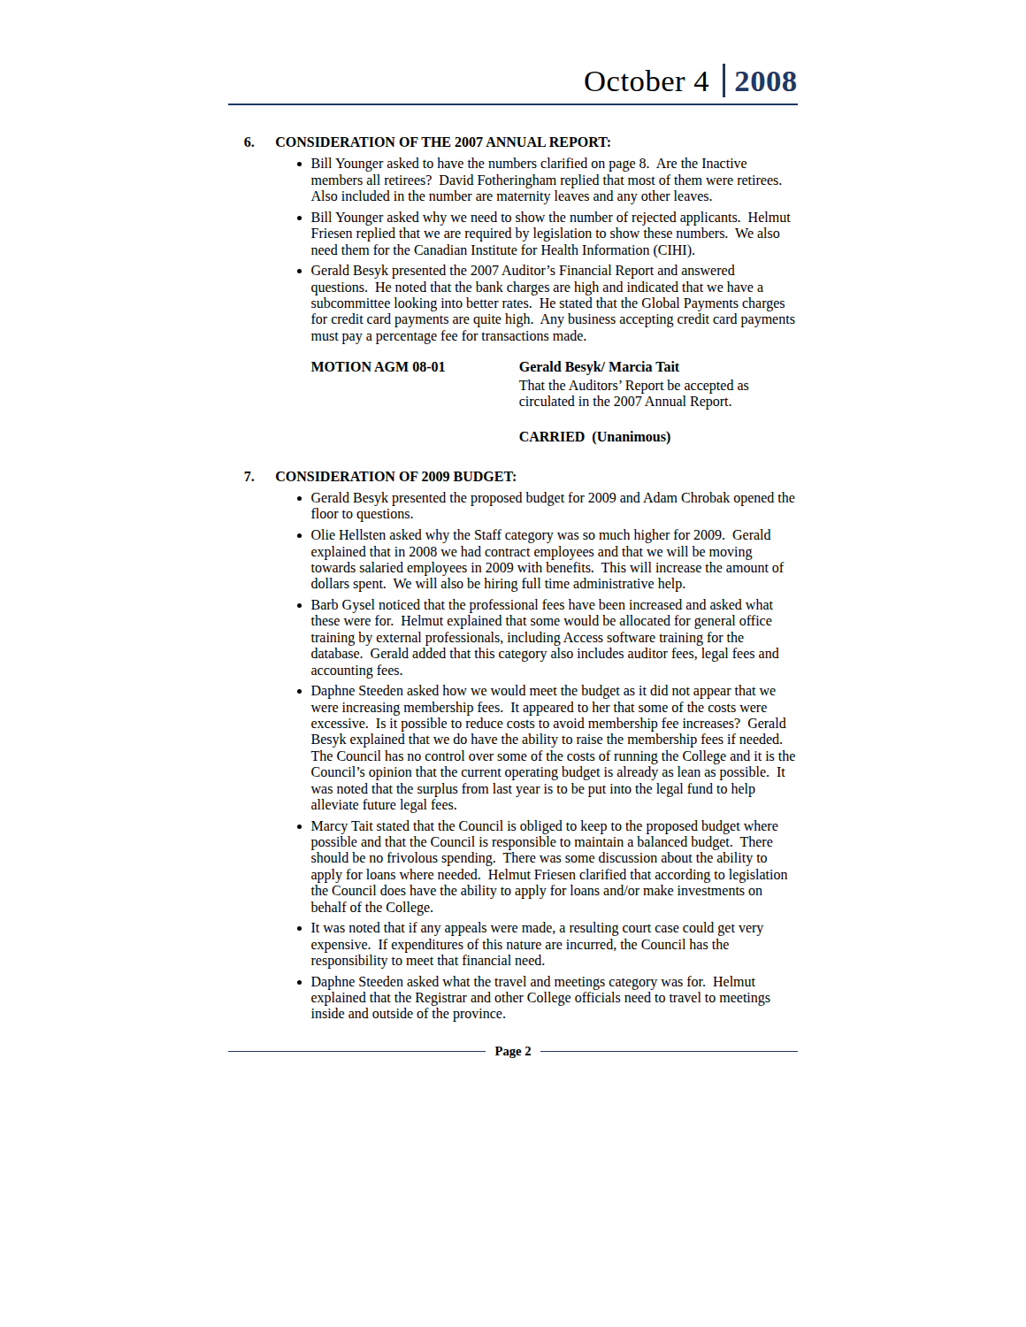October 4 2008
Consideration of the 2007 Annual Report:
Bill Younger asked to have the numbers clarified on page 8. Are the Inactive members all retirees? David Fotheringham replied that most of them were retirees. Also included in the number are maternity leaves and any other leaves.
Bill Younger asked why we need to show the number of rejected applicants. Helmut Friesen replied that we are required by legislation to show these numbers. We also need them for the Canadian Institute for Health Information (CIHI).
Gerald Besyk presented the 2007 Auditor’s Financial Report and answered questions. He noted that the bank charges are high and indicated that we have a subcommittee looking into better rates. He stated that the Global Payments charges for credit card payments are quite high. Any business accepting credit card payments must pay a percentage fee for transactions made.
MOTION AGM 08-01
Gerald Besyk/ Marcia Tait
That the Auditors’ Report be accepted as circulated in the 2007 Annual Report.
CARRIED (Unanimous)
Consideration of 2009 Budget:
Gerald Besyk presented the proposed budget for 2009 and Adam Chrobak opened the floor to questions.
Olie Hellsten asked why the Staff category was so much higher for 2009. Gerald explained that in 2008 we had contract employees and that we will be moving towards salaried employees in 2009 with benefits. This will increase the amount of dollars spent. We will also be hiring full time administrative help.
Barb Gysel noticed that the professional fees have been increased and asked what these were for. Helmut explained that some would be allocated for general office training by external professionals, including Access software training for the database. Gerald added that this category also includes auditor fees, legal fees and accounting fees.
Daphne Steeden asked how we would meet the budget as it did not appear that we were increasing membership fees. It appeared to her that some of the costs were excessive. Is it possible to reduce costs to avoid membership fee increases? Gerald Besyk explained that we do have the ability to raise the membership fees if needed. The Council has no control over some of the costs of running the College and it is the Council’s opinion that the current operating budget is already as lean as possible. It was noted that the surplus from last year is to be put into the legal fund to help alleviate future legal fees.
Marcy Tait stated that the Council is obliged to keep to the proposed budget where possible and that the Council is responsible to maintain a balanced budget. There should be no frivolous spending. There was some discussion about the ability to apply for loans where needed. Helmut Friesen clarified that according to legislation the Council does have the ability to apply for loans and/or make investments on behalf of the College.
It was noted that if any appeals were made, a resulting court case could get very expensive. If expenditures of this nature are incurred, the Council has the responsibility to meet that financial need.
Daphne Steeden asked what the travel and meetings category was for. Helmut explained that the Registrar and other College officials need to travel to meetings inside and outside of the province.
Page 2